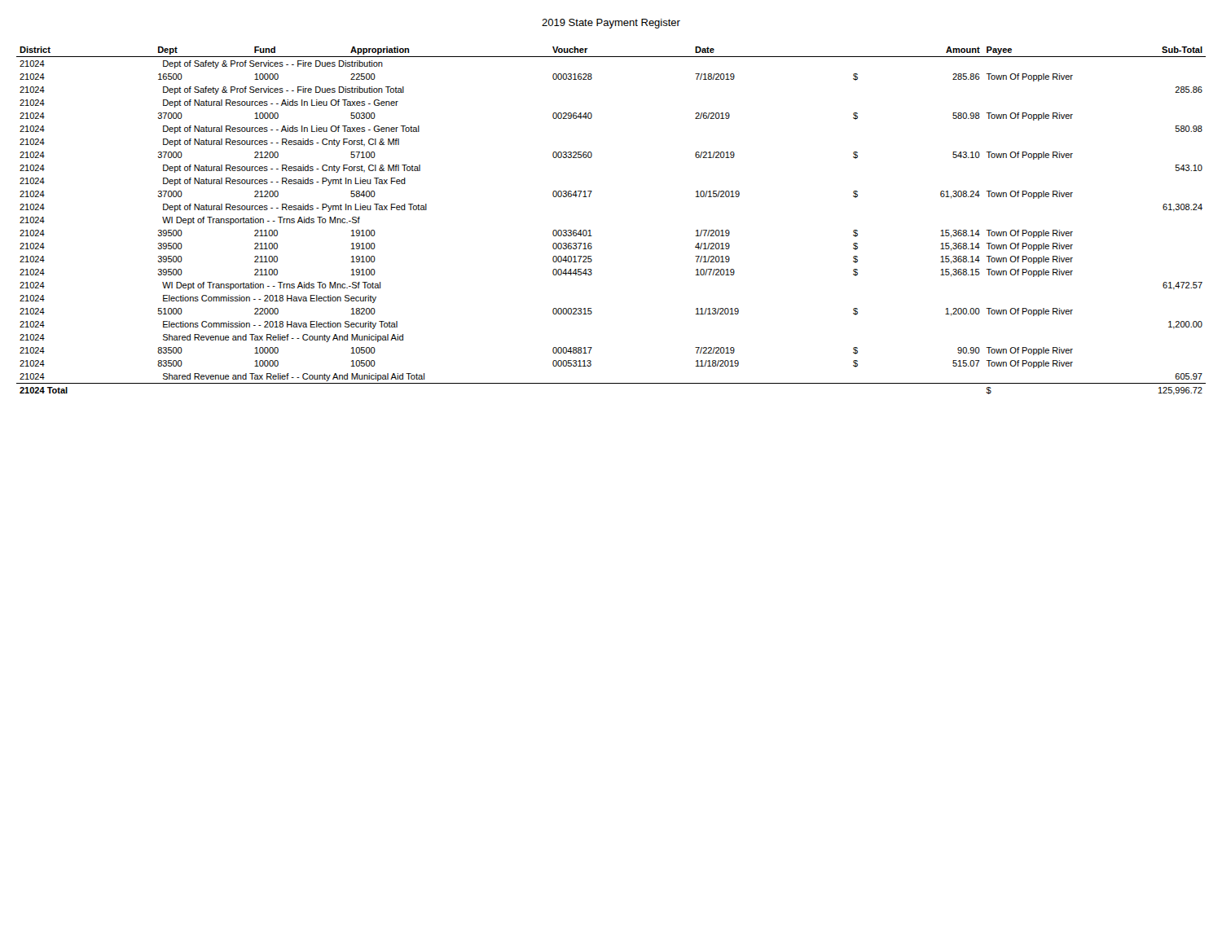2019 State Payment Register
| District | Dept | Fund | Appropriation | Voucher | Date | Amount | Payee | Sub-Total |
| --- | --- | --- | --- | --- | --- | --- | --- | --- |
| 21024 | Dept of Safety & Prof Services - - Fire Dues Distribution | | | | |
| 21024 | 16500 | 10000 | 22500 | 00031628 | 7/18/2019 | $ | 285.86 | Town Of Popple River | |
| 21024 | Dept of Safety & Prof Services - - Fire Dues Distribution Total | | | | 285.86 |
| 21024 | Dept of Natural Resources - - Aids In Lieu Of Taxes - Gener | | | | |
| 21024 | 37000 | 10000 | 50300 | 00296440 | 2/6/2019 | $ | 580.98 | Town Of Popple River | |
| 21024 | Dept of Natural Resources - - Aids In Lieu Of Taxes - Gener Total | | | | 580.98 |
| 21024 | Dept of Natural Resources - - Resaids - Cnty Forst, Cl & Mfl | | | | |
| 21024 | 37000 | 21200 | 57100 | 00332560 | 6/21/2019 | $ | 543.10 | Town Of Popple River | |
| 21024 | Dept of Natural Resources - - Resaids - Cnty Forst, Cl & Mfl Total | | | | 543.10 |
| 21024 | Dept of Natural Resources - - Resaids - Pymt In Lieu Tax Fed | | | | |
| 21024 | 37000 | 21200 | 58400 | 00364717 | 10/15/2019 | $ | 61,308.24 | Town Of Popple River | |
| 21024 | Dept of Natural Resources - - Resaids - Pymt In Lieu Tax Fed Total | | | | 61,308.24 |
| 21024 | WI Dept of Transportation - - Trns Aids To Mnc.-Sf | | | | |
| 21024 | 39500 | 21100 | 19100 | 00336401 | 1/7/2019 | $ | 15,368.14 | Town Of Popple River | |
| 21024 | 39500 | 21100 | 19100 | 00363716 | 4/1/2019 | $ | 15,368.14 | Town Of Popple River | |
| 21024 | 39500 | 21100 | 19100 | 00401725 | 7/1/2019 | $ | 15,368.14 | Town Of Popple River | |
| 21024 | 39500 | 21100 | 19100 | 00444543 | 10/7/2019 | $ | 15,368.15 | Town Of Popple River | |
| 21024 | WI Dept of Transportation - - Trns Aids To Mnc.-Sf Total | | | | 61,472.57 |
| 21024 | Elections Commission - - 2018 Hava Election Security | | | | |
| 21024 | 51000 | 22000 | 18200 | 00002315 | 11/13/2019 | $ | 1,200.00 | Town Of Popple River | |
| 21024 | Elections Commission - - 2018 Hava Election Security Total | | | | 1,200.00 |
| 21024 | Shared Revenue and Tax Relief - - County And Municipal Aid | | | | |
| 21024 | 83500 | 10000 | 10500 | 00048817 | 7/22/2019 | $ | 90.90 | Town Of Popple River | |
| 21024 | 83500 | 10000 | 10500 | 00053113 | 11/18/2019 | $ | 515.07 | Town Of Popple River | |
| 21024 | Shared Revenue and Tax Relief - - County And Municipal Aid Total | | | | 605.97 |
| 21024 Total | | | | $ | 125,996.72 |